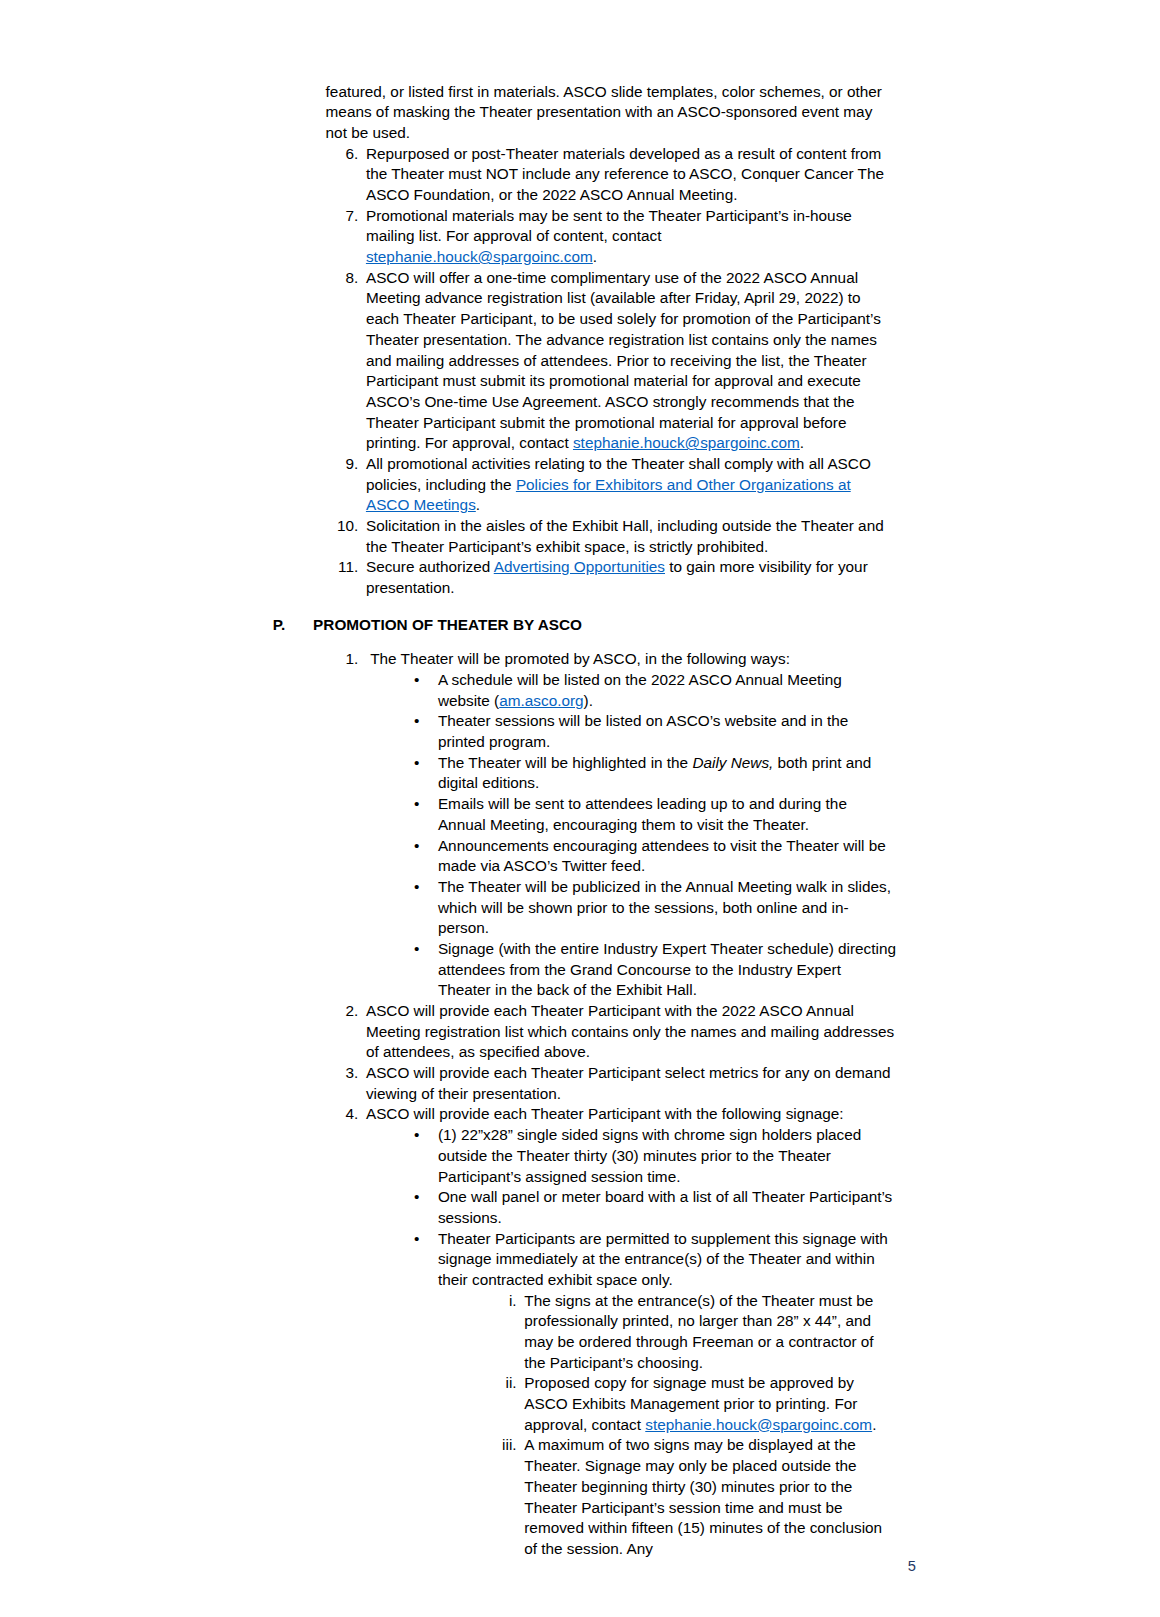featured, or listed first in materials. ASCO slide templates, color schemes, or other means of masking the Theater presentation with an ASCO-sponsored event may not be used.
6. Repurposed or post-Theater materials developed as a result of content from the Theater must NOT include any reference to ASCO, Conquer Cancer The ASCO Foundation, or the 2022 ASCO Annual Meeting.
7. Promotional materials may be sent to the Theater Participant’s in-house mailing list. For approval of content, contact stephanie.houck@spargoinc.com.
8. ASCO will offer a one-time complimentary use of the 2022 ASCO Annual Meeting advance registration list (available after Friday, April 29, 2022) to each Theater Participant, to be used solely for promotion of the Participant’s Theater presentation. The advance registration list contains only the names and mailing addresses of attendees. Prior to receiving the list, the Theater Participant must submit its promotional material for approval and execute ASCO’s One-time Use Agreement. ASCO strongly recommends that the Theater Participant submit the promotional material for approval before printing. For approval, contact stephanie.houck@spargoinc.com.
9. All promotional activities relating to the Theater shall comply with all ASCO policies, including the Policies for Exhibitors and Other Organizations at ASCO Meetings.
10. Solicitation in the aisles of the Exhibit Hall, including outside the Theater and the Theater Participant’s exhibit space, is strictly prohibited.
11. Secure authorized Advertising Opportunities to gain more visibility for your presentation.
P. PROMOTION OF THEATER BY ASCO
1. The Theater will be promoted by ASCO, in the following ways:
A schedule will be listed on the 2022 ASCO Annual Meeting website (am.asco.org).
Theater sessions will be listed on ASCO’s website and in the printed program.
The Theater will be highlighted in the Daily News, both print and digital editions.
Emails will be sent to attendees leading up to and during the Annual Meeting, encouraging them to visit the Theater.
Announcements encouraging attendees to visit the Theater will be made via ASCO’s Twitter feed.
The Theater will be publicized in the Annual Meeting walk in slides, which will be shown prior to the sessions, both online and in-person.
Signage (with the entire Industry Expert Theater schedule) directing attendees from the Grand Concourse to the Industry Expert Theater in the back of the Exhibit Hall.
2. ASCO will provide each Theater Participant with the 2022 ASCO Annual Meeting registration list which contains only the names and mailing addresses of attendees, as specified above.
3. ASCO will provide each Theater Participant select metrics for any on demand viewing of their presentation.
4. ASCO will provide each Theater Participant with the following signage:
(1) 22”x28” single sided signs with chrome sign holders placed outside the Theater thirty (30) minutes prior to the Theater Participant’s assigned session time.
One wall panel or meter board with a list of all Theater Participant’s sessions.
Theater Participants are permitted to supplement this signage with signage immediately at the entrance(s) of the Theater and within their contracted exhibit space only.
i. The signs at the entrance(s) of the Theater must be professionally printed, no larger than 28” x 44”, and may be ordered through Freeman or a contractor of the Participant’s choosing.
ii. Proposed copy for signage must be approved by ASCO Exhibits Management prior to printing. For approval, contact stephanie.houck@spargoinc.com.
iii. A maximum of two signs may be displayed at the Theater. Signage may only be placed outside the Theater beginning thirty (30) minutes prior to the Theater Participant’s session time and must be removed within fifteen (15) minutes of the conclusion of the session. Any
5